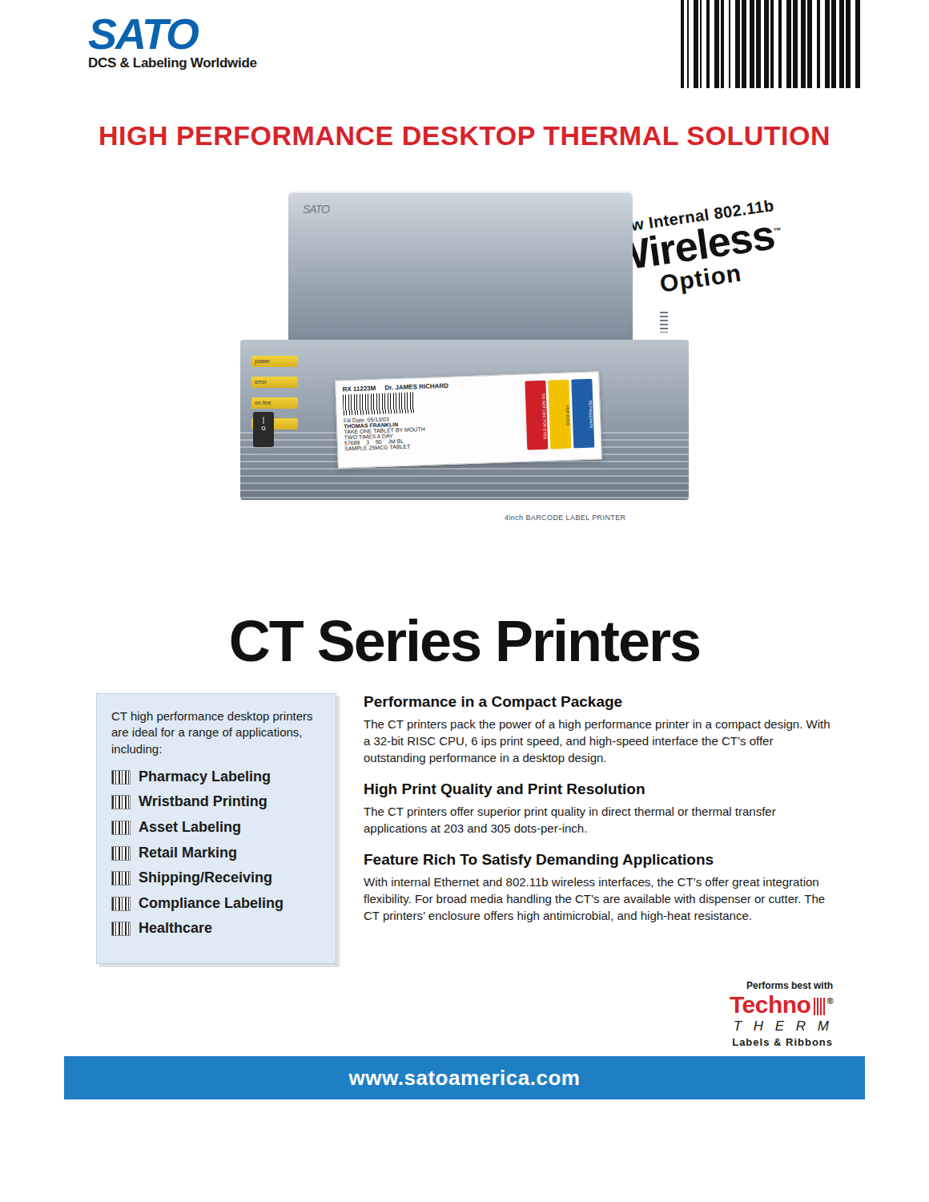SATO
DCS & Labeling Worldwide
High Performance Desktop Thermal Solution
New Internal 802.11b
Wireless™
Option
power error on line feed
|
o
DO NOT USE FOR EYES FOR EYES REFRIGERATE
RX 11223M Dr. JAMES RICHARD
Fill Date: 05/13/03
THOMAS FRANKLIN
TAKE ONE TABLET BY MOUTH
TWO TIMES A DAY
57689 3 90 JM BL
SAMPLE 25MCG TABLET
4inch BARCODE LABEL PRINTER
CT Series Printers
CT high performance desktop printers are ideal for a range of applications, including:
Pharmacy Labeling
Wristband Printing
Asset Labeling
Retail Marking
Shipping/Receiving
Compliance Labeling
Healthcare
Performance in a Compact Package
The CT printers pack the power of a high performance printer in a compact design. With a 32-bit RISC CPU, 6 ips print speed, and high-speed interface the CT’s offer outstanding performance in a desktop design.
High Print Quality and Print Resolution
The CT printers offer superior print quality in direct thermal or thermal transfer applications at 203 and 305 dots-per-inch.
Feature Rich To Satisfy Demanding Applications
With internal Ethernet and 802.11b wireless interfaces, the CT’s offer great integration flexibility. For broad media handling the CT’s are available with dispenser or cutter. The CT printers’ enclosure offers high antimicrobial, and high-heat resistance.
Performs best with
Techno ®
T H E R M
Labels & Ribbons
www.satoamerica.com